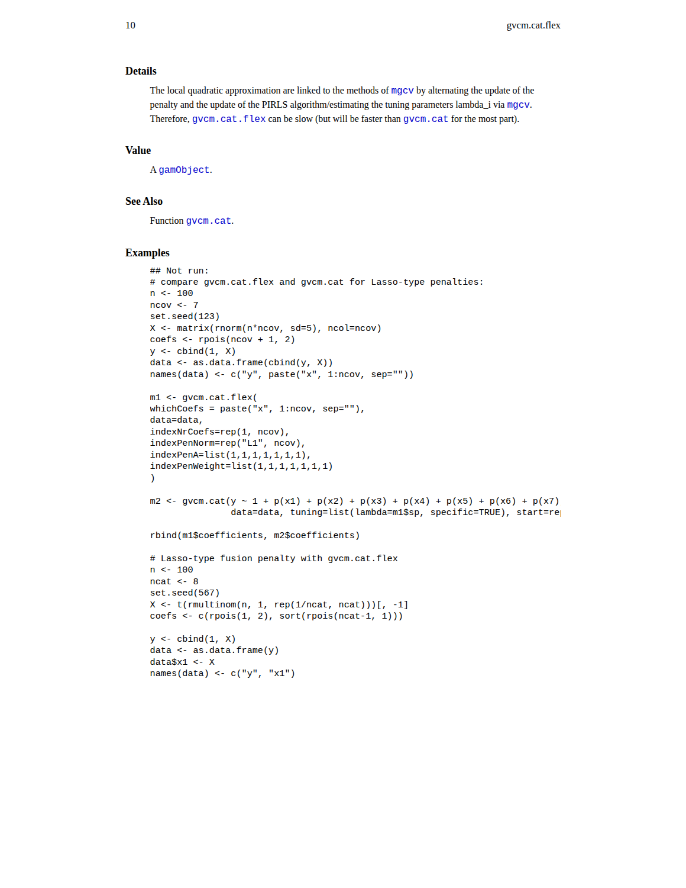10 gvcm.cat.flex
Details
The local quadratic approximation are linked to the methods of mgcv by alternating the update of the penalty and the update of the PIRLS algorithm/estimating the tuning parameters lambda_i via mgcv. Therefore, gvcm.cat.flex can be slow (but will be faster than gvcm.cat for the most part).
Value
A gamObject.
See Also
Function gvcm.cat.
Examples
## Not run: 
# compare gvcm.cat.flex and gvcm.cat for Lasso-type penalties:
n <- 100
ncov <- 7
set.seed(123)
X <- matrix(rnorm(n*ncov, sd=5), ncol=ncov)
coefs <- rpois(ncov + 1, 2)
y <- cbind(1, X)
data <- as.data.frame(cbind(y, X))
names(data) <- c("y", paste("x", 1:ncov, sep=""))

m1 <- gvcm.cat.flex(
whichCoefs = paste("x", 1:ncov, sep=""),
data=data,
indexNrCoefs=rep(1, ncov),
indexPenNorm=rep("L1", ncov),
indexPenA=list(1,1,1,1,1,1,1),
indexPenWeight=list(1,1,1,1,1,1,1)
)

m2 <- gvcm.cat(y ~ 1 + p(x1) + p(x2) + p(x3) + p(x4) + p(x5) + p(x6) + p(x7),
               data=data, tuning=list(lambda=m1$sp, specific=TRUE), start=rep(1, 8))

rbind(m1$coefficients, m2$coefficients)

# Lasso-type fusion penalty with gvcm.cat.flex
n <- 100
ncat <- 8
set.seed(567)
X <- t(rmultinom(n, 1, rep(1/ncat, ncat)))[, -1]
coefs <- c(rpois(1, 2), sort(rpois(ncat-1, 1)))

y <- cbind(1, X)
data <- as.data.frame(y)
data$x1 <- X
names(data) <- c("y", "x1")